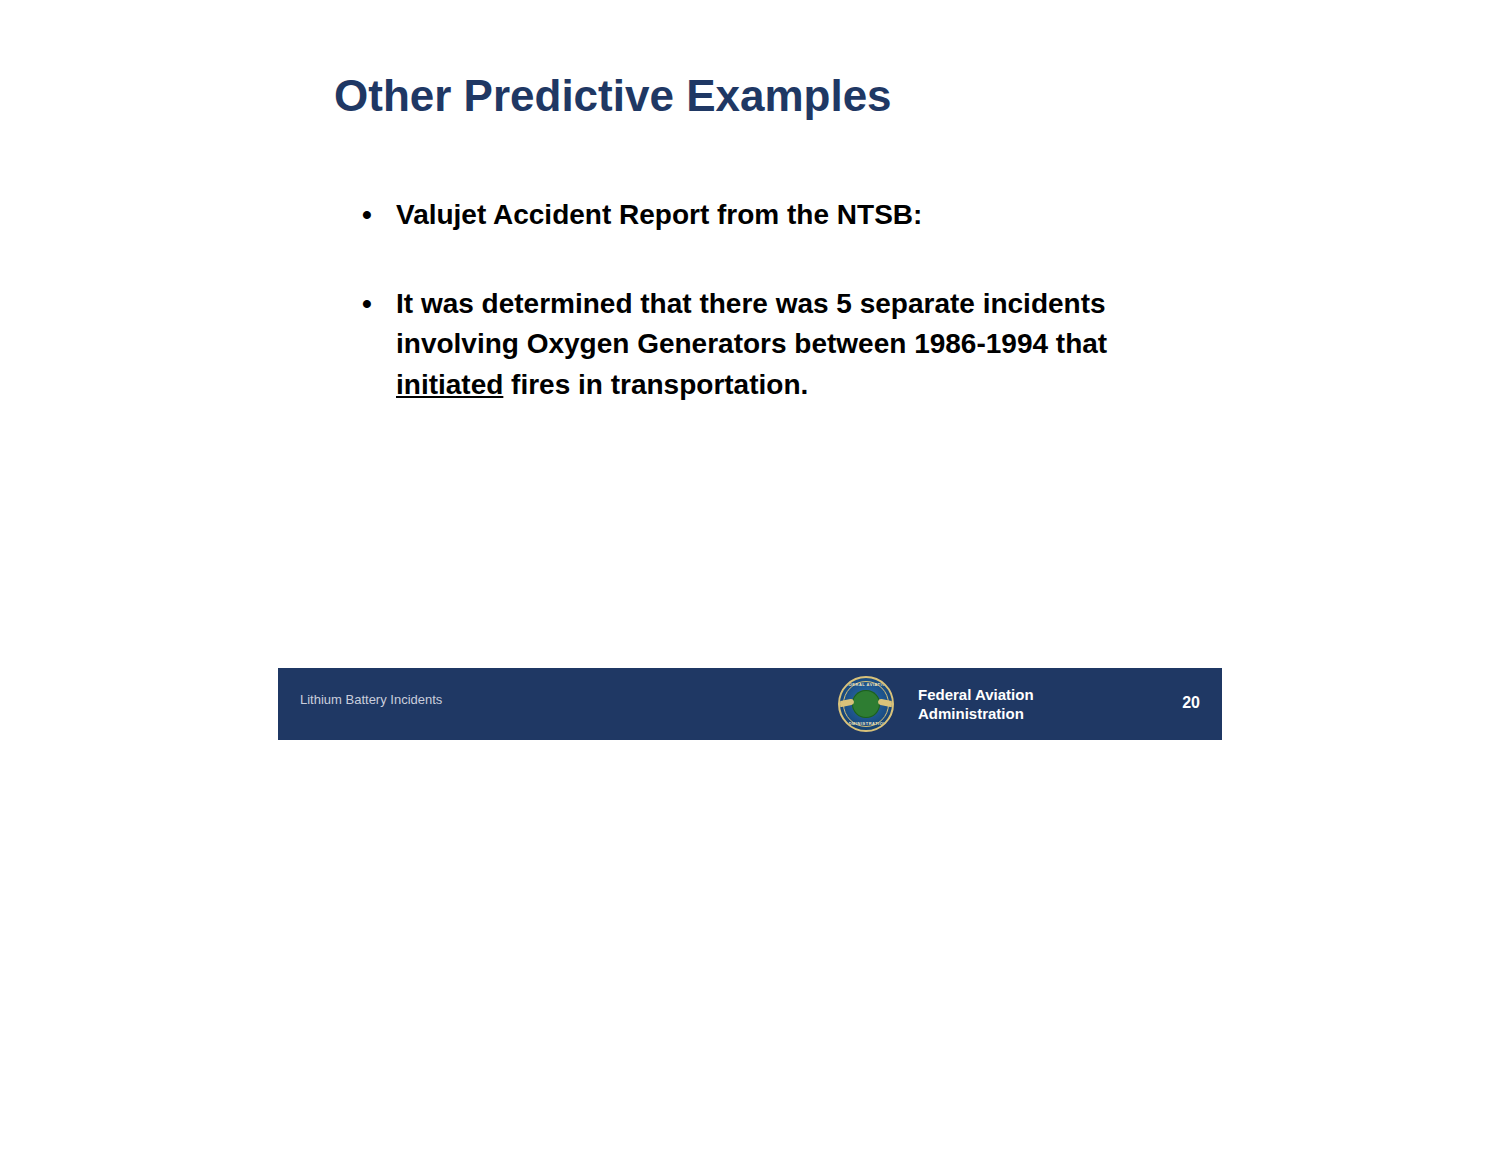Other Predictive Examples
Valujet Accident Report from the NTSB:
It was determined that there was 5 separate incidents involving Oxygen Generators between 1986-1994 that initiated fires in transportation.
Lithium Battery Incidents
FEDERAL AVIATION
ADMINISTRATION
Federal Aviation
Administration
20